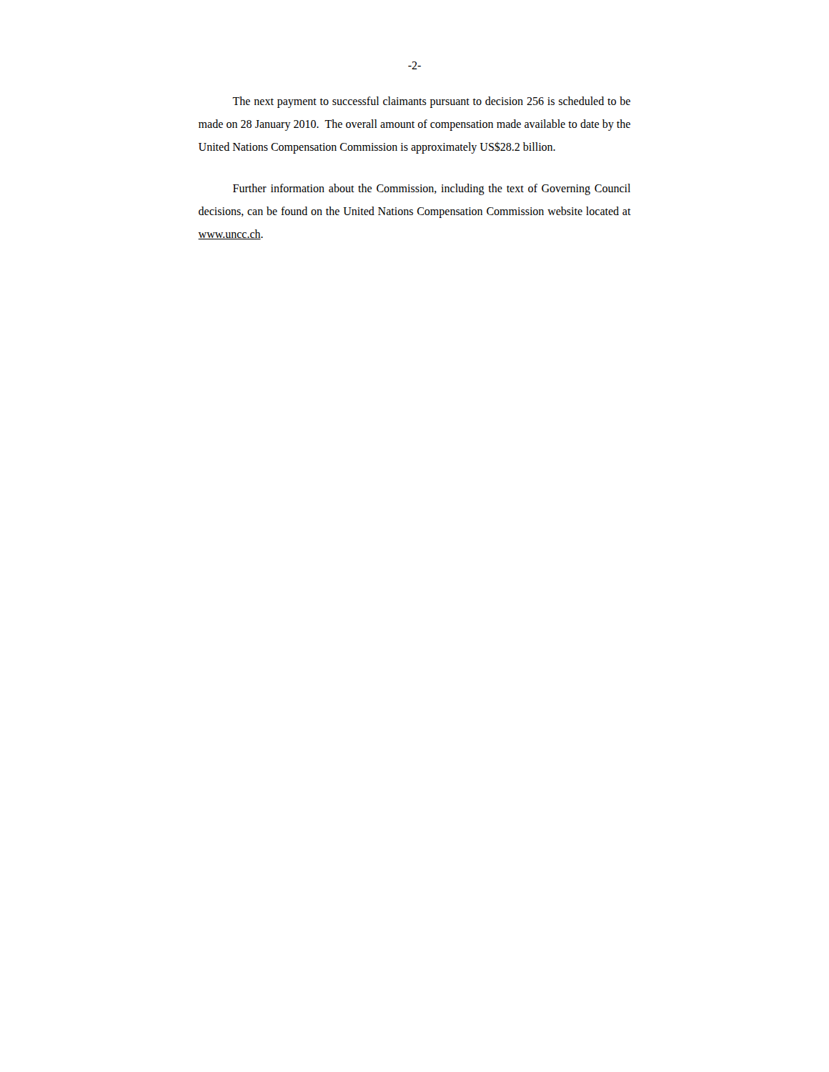-2-
The next payment to successful claimants pursuant to decision 256 is scheduled to be made on 28 January 2010. The overall amount of compensation made available to date by the United Nations Compensation Commission is approximately US$28.2 billion.
Further information about the Commission, including the text of Governing Council decisions, can be found on the United Nations Compensation Commission website located at www.uncc.ch.